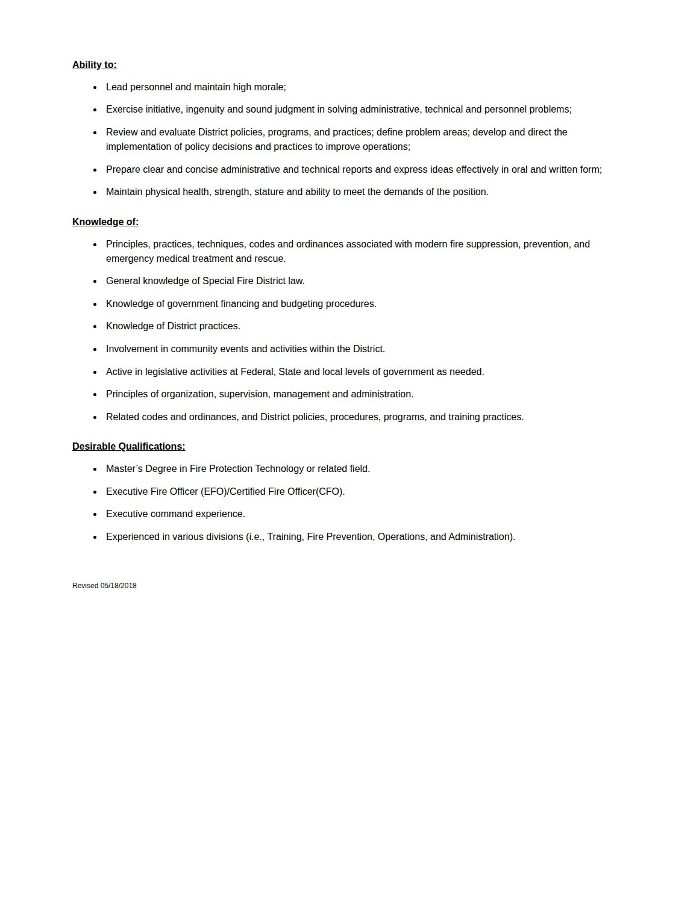Ability to:
Lead personnel and maintain high morale;
Exercise initiative, ingenuity and sound judgment in solving administrative, technical and personnel problems;
Review and evaluate District policies, programs, and practices; define problem areas; develop and direct the implementation of policy decisions and practices to improve operations;
Prepare clear and concise administrative and technical reports and express ideas effectively in oral and written form;
Maintain physical health, strength, stature and ability to meet the demands of the position.
Knowledge of:
Principles, practices, techniques, codes and ordinances associated with modern fire suppression, prevention, and emergency medical treatment and rescue.
General knowledge of Special Fire District law.
Knowledge of government financing and budgeting procedures.
Knowledge of District practices.
Involvement in community events and activities within the District.
Active in legislative activities at Federal, State and local levels of government as needed.
Principles of organization, supervision, management and administration.
Related codes and ordinances, and District policies, procedures, programs, and training practices.
Desirable Qualifications:
Master’s Degree in Fire Protection Technology or related field.
Executive Fire Officer (EFO)/Certified Fire Officer(CFO).
Executive command experience.
Experienced in various divisions (i.e., Training, Fire Prevention, Operations, and Administration).
Revised 05/18/2018